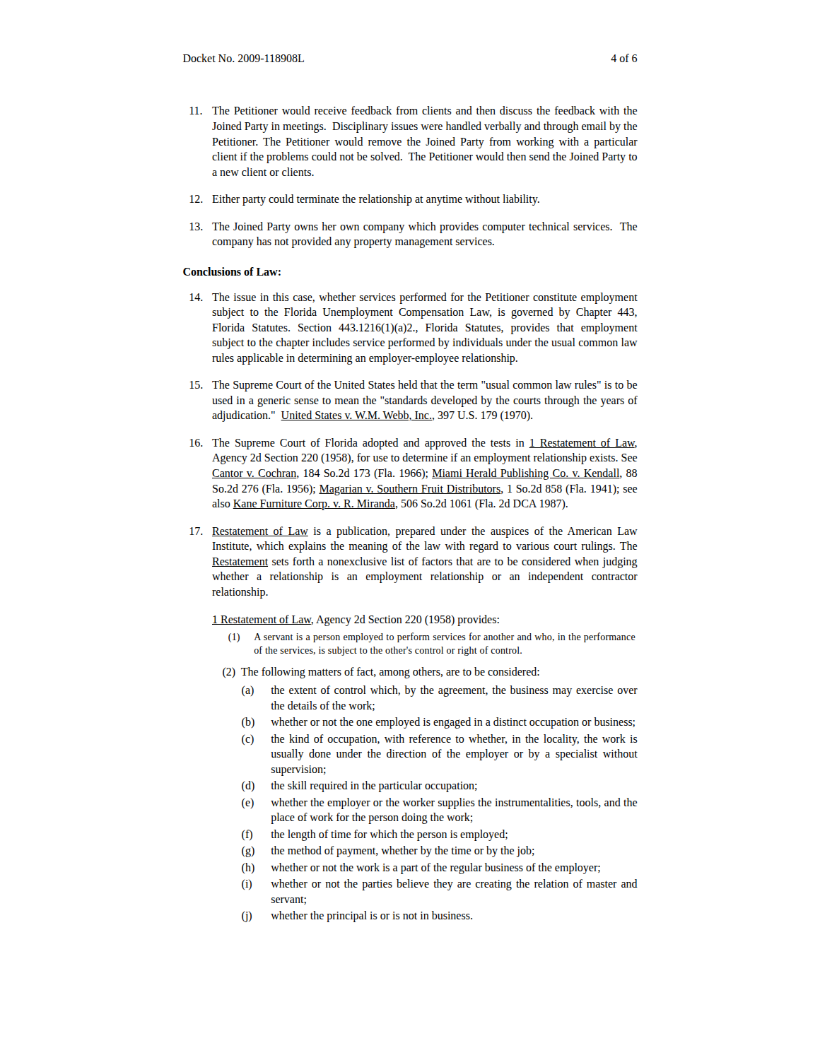Docket No. 2009-118908L
4 of 6
11. The Petitioner would receive feedback from clients and then discuss the feedback with the Joined Party in meetings. Disciplinary issues were handled verbally and through email by the Petitioner. The Petitioner would remove the Joined Party from working with a particular client if the problems could not be solved. The Petitioner would then send the Joined Party to a new client or clients.
12. Either party could terminate the relationship at anytime without liability.
13. The Joined Party owns her own company which provides computer technical services. The company has not provided any property management services.
Conclusions of Law:
14. The issue in this case, whether services performed for the Petitioner constitute employment subject to the Florida Unemployment Compensation Law, is governed by Chapter 443, Florida Statutes. Section 443.1216(1)(a)2., Florida Statutes, provides that employment subject to the chapter includes service performed by individuals under the usual common law rules applicable in determining an employer-employee relationship.
15. The Supreme Court of the United States held that the term "usual common law rules" is to be used in a generic sense to mean the "standards developed by the courts through the years of adjudication." United States v. W.M. Webb, Inc., 397 U.S. 179 (1970).
16. The Supreme Court of Florida adopted and approved the tests in 1 Restatement of Law, Agency 2d Section 220 (1958), for use to determine if an employment relationship exists. See Cantor v. Cochran, 184 So.2d 173 (Fla. 1966); Miami Herald Publishing Co. v. Kendall, 88 So.2d 276 (Fla. 1956); Magarian v. Southern Fruit Distributors, 1 So.2d 858 (Fla. 1941); see also Kane Furniture Corp. v. R. Miranda, 506 So.2d 1061 (Fla. 2d DCA 1987).
17. Restatement of Law is a publication, prepared under the auspices of the American Law Institute, which explains the meaning of the law with regard to various court rulings. The Restatement sets forth a nonexclusive list of factors that are to be considered when judging whether a relationship is an employment relationship or an independent contractor relationship.
1 Restatement of Law, Agency 2d Section 220 (1958) provides:
(1) A servant is a person employed to perform services for another and who, in the performance of the services, is subject to the other's control or right of control.
(2) The following matters of fact, among others, are to be considered:
(a) the extent of control which, by the agreement, the business may exercise over the details of the work;
(b) whether or not the one employed is engaged in a distinct occupation or business;
(c) the kind of occupation, with reference to whether, in the locality, the work is usually done under the direction of the employer or by a specialist without supervision;
(d) the skill required in the particular occupation;
(e) whether the employer or the worker supplies the instrumentalities, tools, and the place of work for the person doing the work;
(f) the length of time for which the person is employed;
(g) the method of payment, whether by the time or by the job;
(h) whether or not the work is a part of the regular business of the employer;
(i) whether or not the parties believe they are creating the relation of master and servant;
(j) whether the principal is or is not in business.